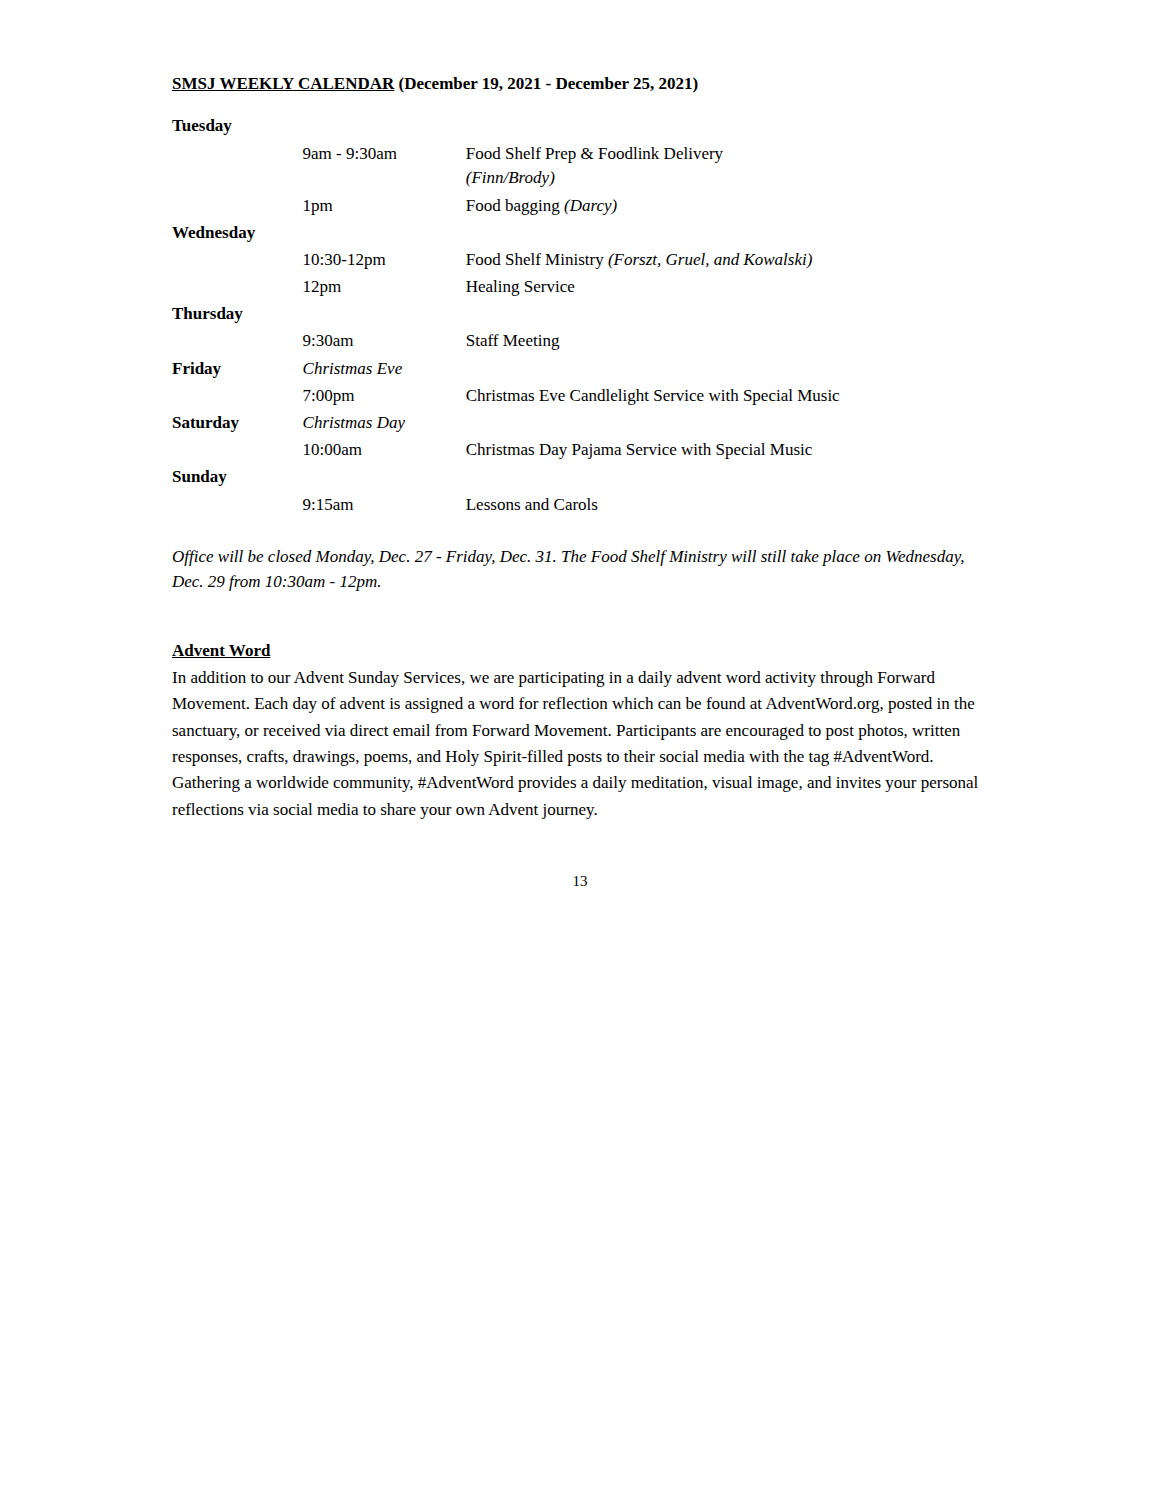SMSJ WEEKLY CALENDAR (December 19, 2021 - December 25, 2021)
| Tuesday | | |
| | 9am - 9:30am | Food Shelf Prep & Foodlink Delivery (Finn/Brody) |
| | 1pm | Food bagging (Darcy) |
| Wednesday | | |
| | 10:30-12pm | Food Shelf Ministry (Forszt, Gruel, and Kowalski) |
| | 12pm | Healing Service |
| Thursday | | |
| | 9:30am | Staff Meeting |
| Friday | Christmas Eve | |
| | 7:00pm | Christmas Eve Candlelight Service with Special Music |
| Saturday | Christmas Day | |
| | 10:00am | Christmas Day Pajama Service with Special Music |
| Sunday | | |
| | 9:15am | Lessons and Carols |
Office will be closed Monday, Dec. 27 - Friday, Dec. 31. The Food Shelf Ministry will still take place on Wednesday, Dec. 29 from 10:30am - 12pm.
Advent Word
In addition to our Advent Sunday Services, we are participating in a daily advent word activity through Forward Movement. Each day of advent is assigned a word for reflection which can be found at AdventWord.org, posted in the sanctuary, or received via direct email from Forward Movement. Participants are encouraged to post photos, written responses, crafts, drawings, poems, and Holy Spirit-filled posts to their social media with the tag #AdventWord. Gathering a worldwide community, #AdventWord provides a daily meditation, visual image, and invites your personal reflections via social media to share your own Advent journey.
13